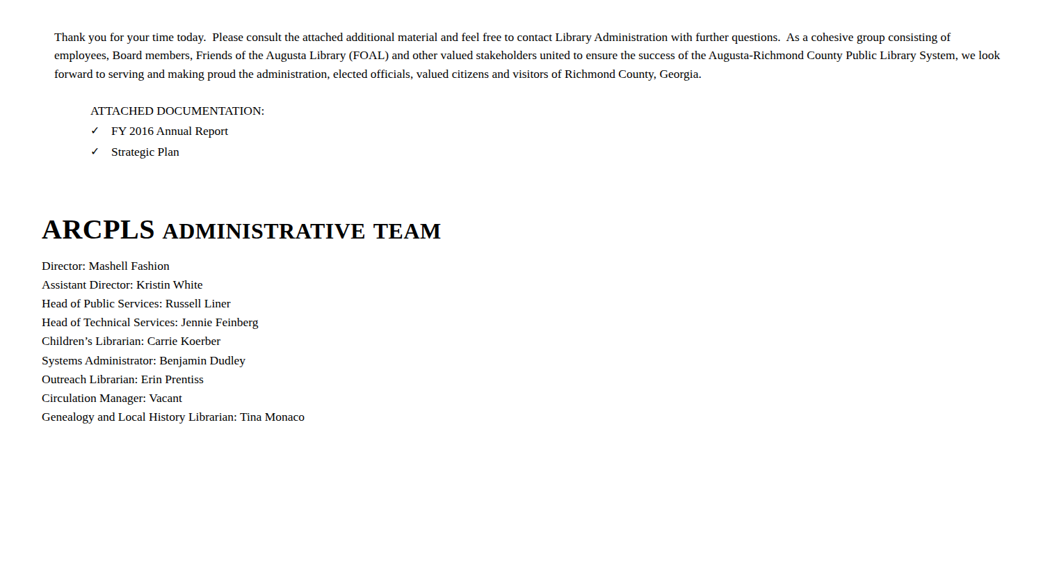Thank you for your time today. Please consult the attached additional material and feel free to contact Library Administration with further questions. As a cohesive group consisting of employees, Board members, Friends of the Augusta Library (FOAL) and other valued stakeholders united to ensure the success of the Augusta-Richmond County Public Library System, we look forward to serving and making proud the administration, elected officials, valued citizens and visitors of Richmond County, Georgia.
ATTACHED DOCUMENTATION:
FY 2016 Annual Report
Strategic Plan
ARCPLS ADMINISTRATIVE TEAM
Director: Mashell Fashion
Assistant Director: Kristin White
Head of Public Services: Russell Liner
Head of Technical Services: Jennie Feinberg
Children’s Librarian: Carrie Koerber
Systems Administrator: Benjamin Dudley
Outreach Librarian: Erin Prentiss
Circulation Manager: Vacant
Genealogy and Local History Librarian: Tina Monaco